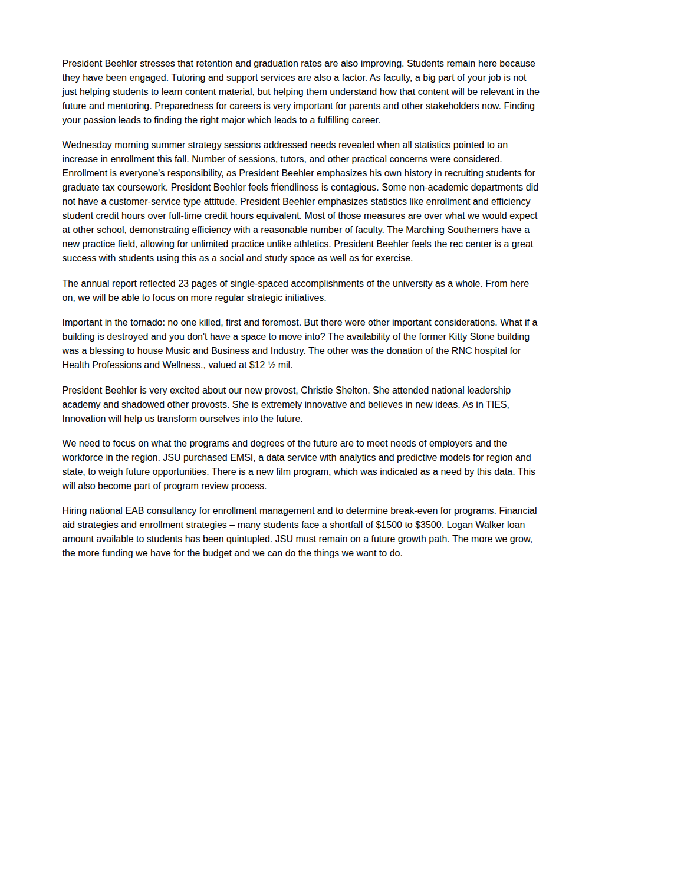President Beehler stresses that retention and graduation rates are also improving. Students remain here because they have been engaged. Tutoring and support services are also a factor. As faculty, a big part of your job is not just helping students to learn content material, but helping them understand how that content will be relevant in the future and mentoring. Preparedness for careers is very important for parents and other stakeholders now. Finding your passion leads to finding the right major which leads to a fulfilling career.
Wednesday morning summer strategy sessions addressed needs revealed when all statistics pointed to an increase in enrollment this fall. Number of sessions, tutors, and other practical concerns were considered. Enrollment is everyone's responsibility, as President Beehler emphasizes his own history in recruiting students for graduate tax coursework. President Beehler feels friendliness is contagious. Some non-academic departments did not have a customer-service type attitude. President Beehler emphasizes statistics like enrollment and efficiency student credit hours over full-time credit hours equivalent. Most of those measures are over what we would expect at other school, demonstrating efficiency with a reasonable number of faculty. The Marching Southerners have a new practice field, allowing for unlimited practice unlike athletics. President Beehler feels the rec center is a great success with students using this as a social and study space as well as for exercise.
The annual report reflected 23 pages of single-spaced accomplishments of the university as a whole. From here on, we will be able to focus on more regular strategic initiatives.
Important in the tornado: no one killed, first and foremost. But there were other important considerations. What if a building is destroyed and you don't have a space to move into? The availability of the former Kitty Stone building was a blessing to house Music and Business and Industry. The other was the donation of the RNC hospital for Health Professions and Wellness., valued at $12 ½ mil.
President Beehler is very excited about our new provost, Christie Shelton. She attended national leadership academy and shadowed other provosts. She is extremely innovative and believes in new ideas. As in TIES, Innovation will help us transform ourselves into the future.
We need to focus on what the programs and degrees of the future are to meet needs of employers and the workforce in the region. JSU purchased EMSI, a data service with analytics and predictive models for region and state, to weigh future opportunities. There is a new film program, which was indicated as a need by this data. This will also become part of program review process.
Hiring national EAB consultancy for enrollment management and to determine break-even for programs. Financial aid strategies and enrollment strategies – many students face a shortfall of $1500 to $3500. Logan Walker loan amount available to students has been quintupled. JSU must remain on a future growth path. The more we grow, the more funding we have for the budget and we can do the things we want to do.